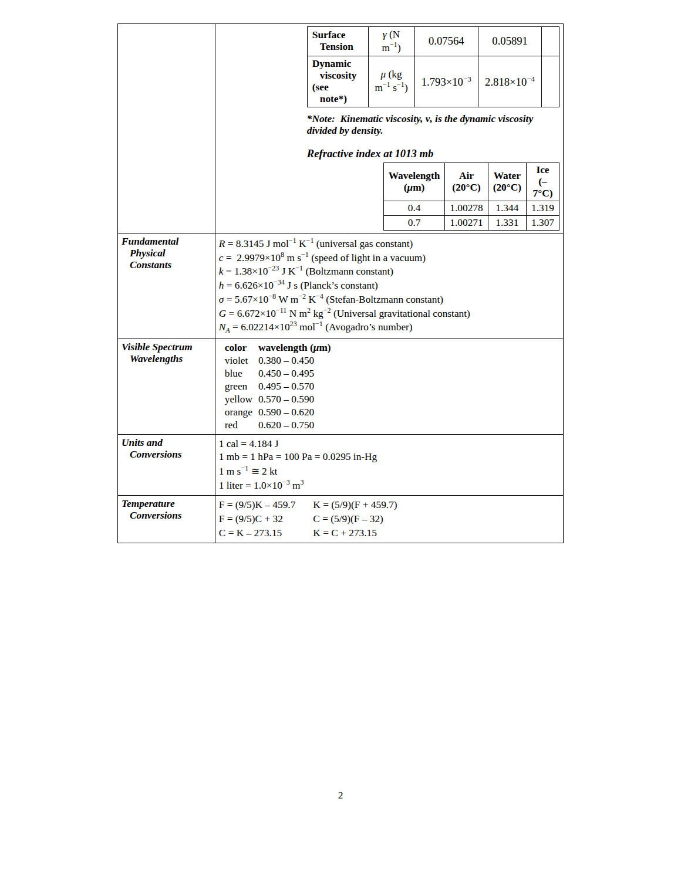| | / Surface Tension / γ (N m −1 ) / 0.07564 / 0.05891 / / / Dynamic viscosity (see note*) / μ (kg m −1 s −1 ) / 1.793×10 −3 / 2.818×10 −4 / / *Note: Kinematic viscosity, ν , is the dynamic viscosity divided by density. Refractive index at 1013 mb / Wavelength ( μ m) / Air (20°C) / Water (20°C) / Ice (–7°C) / / --- / --- / --- / --- / / 0.4 / 1.00278 / 1.344 / 1.319 / / 0.7 / 1.00271 / 1.331 / 1.307 / |
| Fundamental Physical Constants | R = 8.3145 J mol −1 K −1 (universal gas constant) c = 2.9979×10 8 m s −1 (speed of light in a vacuum) k = 1.38×10 −23 J K −1 (Boltzmann constant) h = 6.626×10 −34 J s (Planck’s constant) σ = 5.67×10 −8 W m −2 K −4 (Stefan-Boltzmann constant) G = 6.672×10 −11 N m 2 kg −2 (Universal gravitational constant) N A = 6.02214×10 23 mol −1 (Avogadro’s number) |
| Visible Spectrum Wavelengths | / color / wavelength ( μ m) / / violet / 0.380 – 0.450 / / blue / 0.450 – 0.495 / / green / 0.495 – 0.570 / / yellow / 0.570 – 0.590 / / orange / 0.590 – 0.620 / / red / 0.620 – 0.750 / |
| Units and Conversions | 1 cal = 4.184 J 1 mb = 1 hPa = 100 Pa = 0.0295 in-Hg 1 m s −1 ≅ 2 kt 1 liter = 1.0×10 −3 m 3 |
| Temperature Conversions | / F = (9/5)K – 459.7 / K = (5/9)(F + 459.7) / / F = (9/5)C + 32 / C = (5/9)(F – 32) / / C = K – 273.15 / K = C + 273.15 / |
2